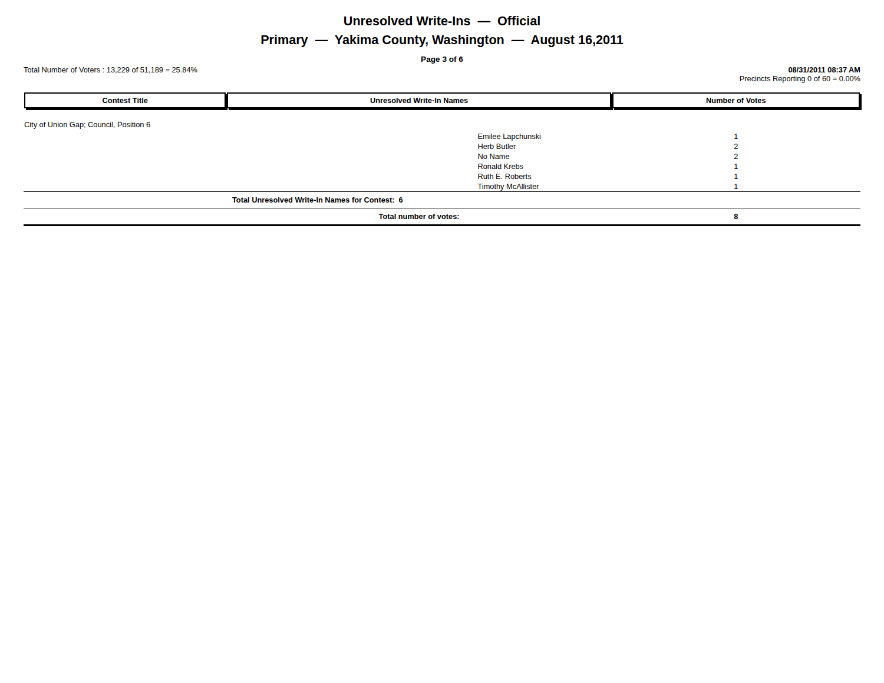Unresolved Write-Ins — Official
Primary — Yakima County, Washington — August 16,2011
Page 3 of 6
Total Number of Voters : 13,229 of 51,189 = 25.84%
08/31/2011 08:37 AM
Precincts Reporting 0 of 60 = 0.00%
| Contest Title | Unresolved Write-In Names | Number of Votes |
| --- | --- | --- |
| City of Union Gap; Council, Position 6 |
| | Emilee Lapchunski | 1 |
| | Herb Butler | 2 |
| | No Name | 2 |
| | Ronald Krebs | 1 |
| | Ruth E. Roberts | 1 |
| | Timothy McAllister | 1 |
| Total Unresolved Write-In Names for Contest: 6 | |
| | Total number of votes: | 8 |